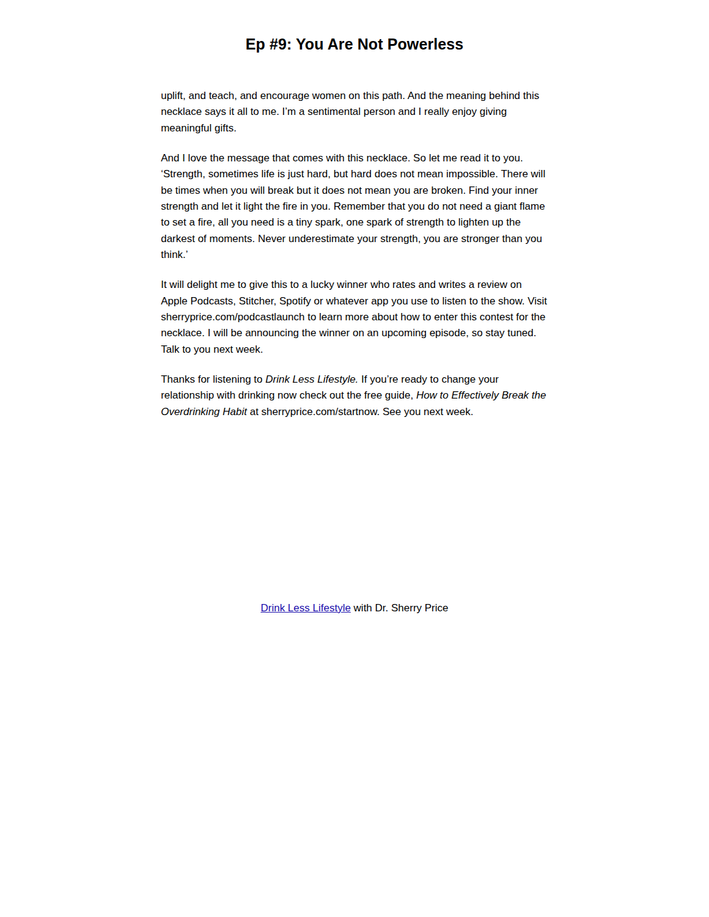Ep #9: You Are Not Powerless
uplift, and teach, and encourage women on this path. And the meaning behind this necklace says it all to me. I’m a sentimental person and I really enjoy giving meaningful gifts.
And I love the message that comes with this necklace. So let me read it to you. ‘Strength, sometimes life is just hard, but hard does not mean impossible. There will be times when you will break but it does not mean you are broken. Find your inner strength and let it light the fire in you. Remember that you do not need a giant flame to set a fire, all you need is a tiny spark, one spark of strength to lighten up the darkest of moments. Never underestimate your strength, you are stronger than you think.’
It will delight me to give this to a lucky winner who rates and writes a review on Apple Podcasts, Stitcher, Spotify or whatever app you use to listen to the show. Visit sherryprice.com/podcastlaunch to learn more about how to enter this contest for the necklace. I will be announcing the winner on an upcoming episode, so stay tuned. Talk to you next week.
Thanks for listening to Drink Less Lifestyle. If you’re ready to change your relationship with drinking now check out the free guide, How to Effectively Break the Overdrinking Habit at sherryprice.com/startnow. See you next week.
Drink Less Lifestyle with Dr. Sherry Price